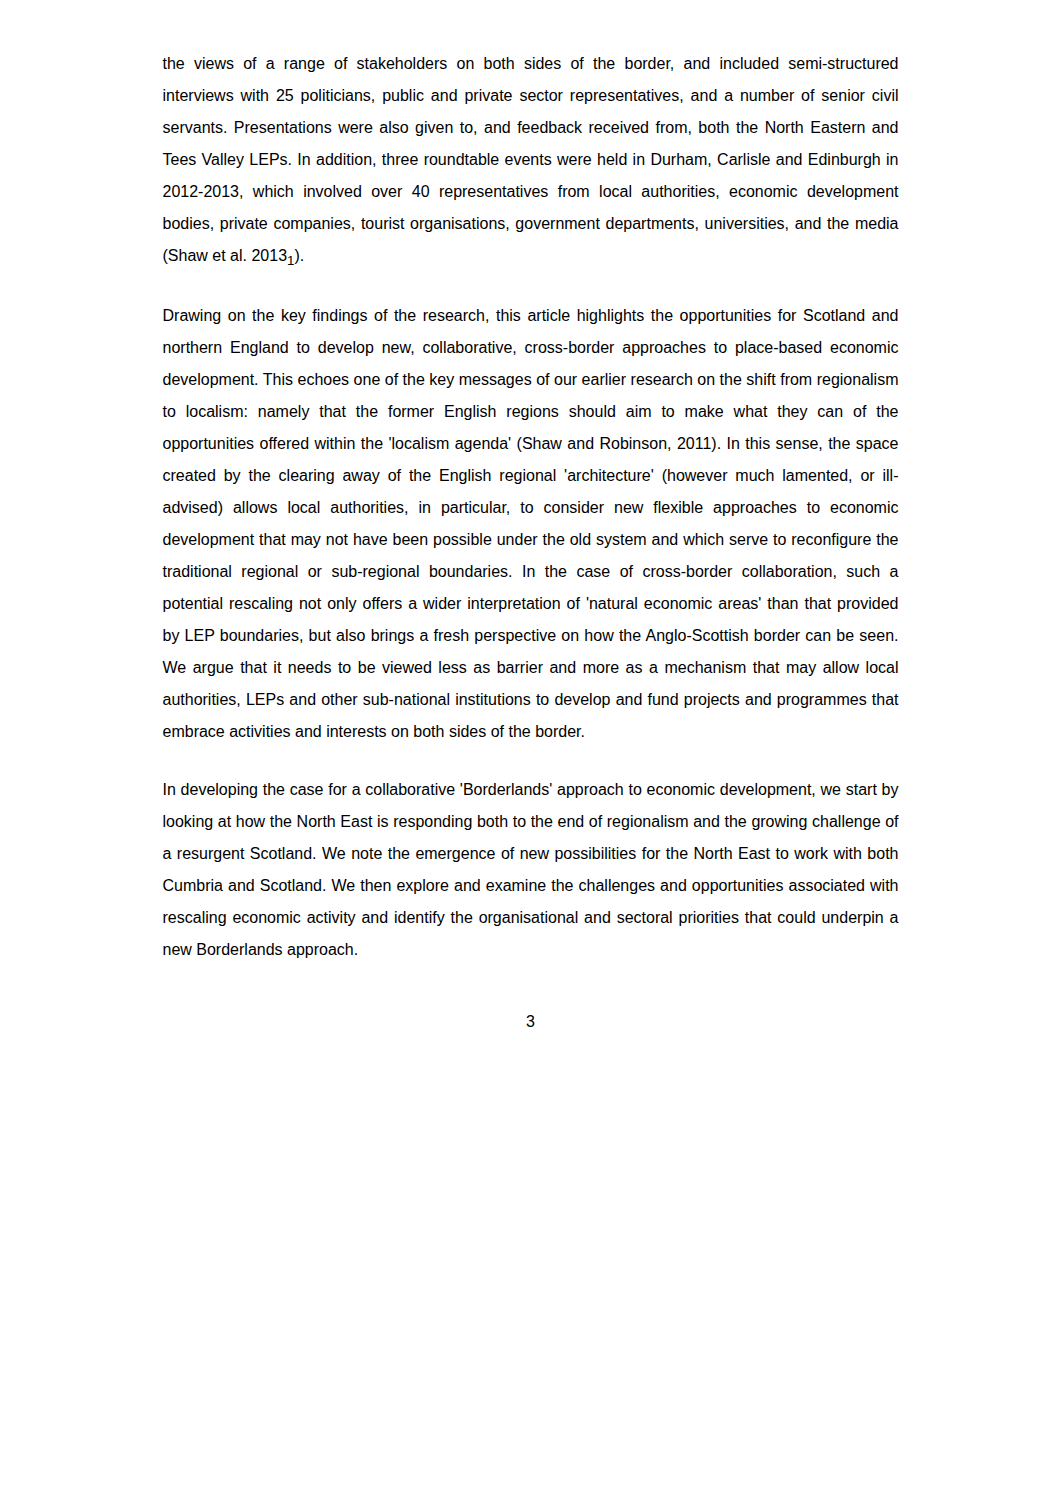the views of a range of stakeholders on both sides of the border, and included semi-structured interviews with 25 politicians, public and private sector representatives, and a number of senior civil servants. Presentations were also given to, and feedback received from, both the North Eastern and Tees Valley LEPs. In addition, three roundtable events were held in Durham, Carlisle and Edinburgh in 2012-2013, which involved over 40 representatives from local authorities, economic development bodies, private companies, tourist organisations, government departments, universities, and the media (Shaw et al. 20131).
Drawing on the key findings of the research, this article highlights the opportunities for Scotland and northern England to develop new, collaborative, cross-border approaches to place-based economic development. This echoes one of the key messages of our earlier research on the shift from regionalism to localism: namely that the former English regions should aim to make what they can of the opportunities offered within the 'localism agenda' (Shaw and Robinson, 2011). In this sense, the space created by the clearing away of the English regional 'architecture' (however much lamented, or ill-advised) allows local authorities, in particular, to consider new flexible approaches to economic development that may not have been possible under the old system and which serve to reconfigure the traditional regional or sub-regional boundaries. In the case of cross-border collaboration, such a potential rescaling not only offers a wider interpretation of 'natural economic areas' than that provided by LEP boundaries, but also brings a fresh perspective on how the Anglo-Scottish border can be seen. We argue that it needs to be viewed less as barrier and more as a mechanism that may allow local authorities, LEPs and other sub-national institutions to develop and fund projects and programmes that embrace activities and interests on both sides of the border.
In developing the case for a collaborative 'Borderlands' approach to economic development, we start by looking at how the North East is responding both to the end of regionalism and the growing challenge of a resurgent Scotland. We note the emergence of new possibilities for the North East to work with both Cumbria and Scotland. We then explore and examine the challenges and opportunities associated with rescaling economic activity and identify the organisational and sectoral priorities that could underpin a new Borderlands approach.
3